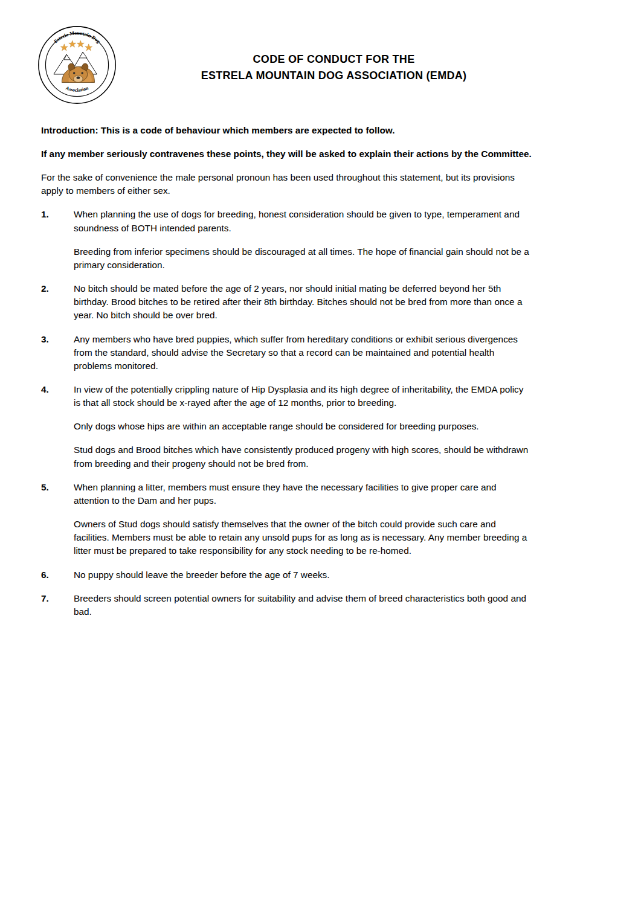Estrela Mountain Dog Association
CODE OF CONDUCT FOR THE
ESTRELA MOUNTAIN DOG ASSOCIATION (EMDA)
Introduction: This is a code of behaviour which members are expected to follow.
If any member seriously contravenes these points, they will be asked to explain their actions by the Committee.
For the sake of convenience the male personal pronoun has been used throughout this statement, but its provisions apply to members of either sex.
When planning the use of dogs for breeding, honest consideration should be given to type, temperament and soundness of BOTH intended parents.
Breeding from inferior specimens should be discouraged at all times. The hope of financial gain should not be a primary consideration.
No bitch should be mated before the age of 2 years, nor should initial mating be deferred beyond her 5th birthday. Brood bitches to be retired after their 8th birthday. Bitches should not be bred from more than once a year. No bitch should be over bred.
Any members who have bred puppies, which suffer from hereditary conditions or exhibit serious divergences from the standard, should advise the Secretary so that a record can be maintained and potential health problems monitored.
In view of the potentially crippling nature of Hip Dysplasia and its high degree of inheritability, the EMDA policy is that all stock should be x-rayed after the age of 12 months, prior to breeding.
Only dogs whose hips are within an acceptable range should be considered for breeding purposes.
Stud dogs and Brood bitches which have consistently produced progeny with high scores, should be withdrawn from breeding and their progeny should not be bred from.
When planning a litter, members must ensure they have the necessary facilities to give proper care and attention to the Dam and her pups.
Owners of Stud dogs should satisfy themselves that the owner of the bitch could provide such care and facilities. Members must be able to retain any unsold pups for as long as is necessary. Any member breeding a litter must be prepared to take responsibility for any stock needing to be re-homed.
No puppy should leave the breeder before the age of 7 weeks.
Breeders should screen potential owners for suitability and advise them of breed characteristics both good and bad.